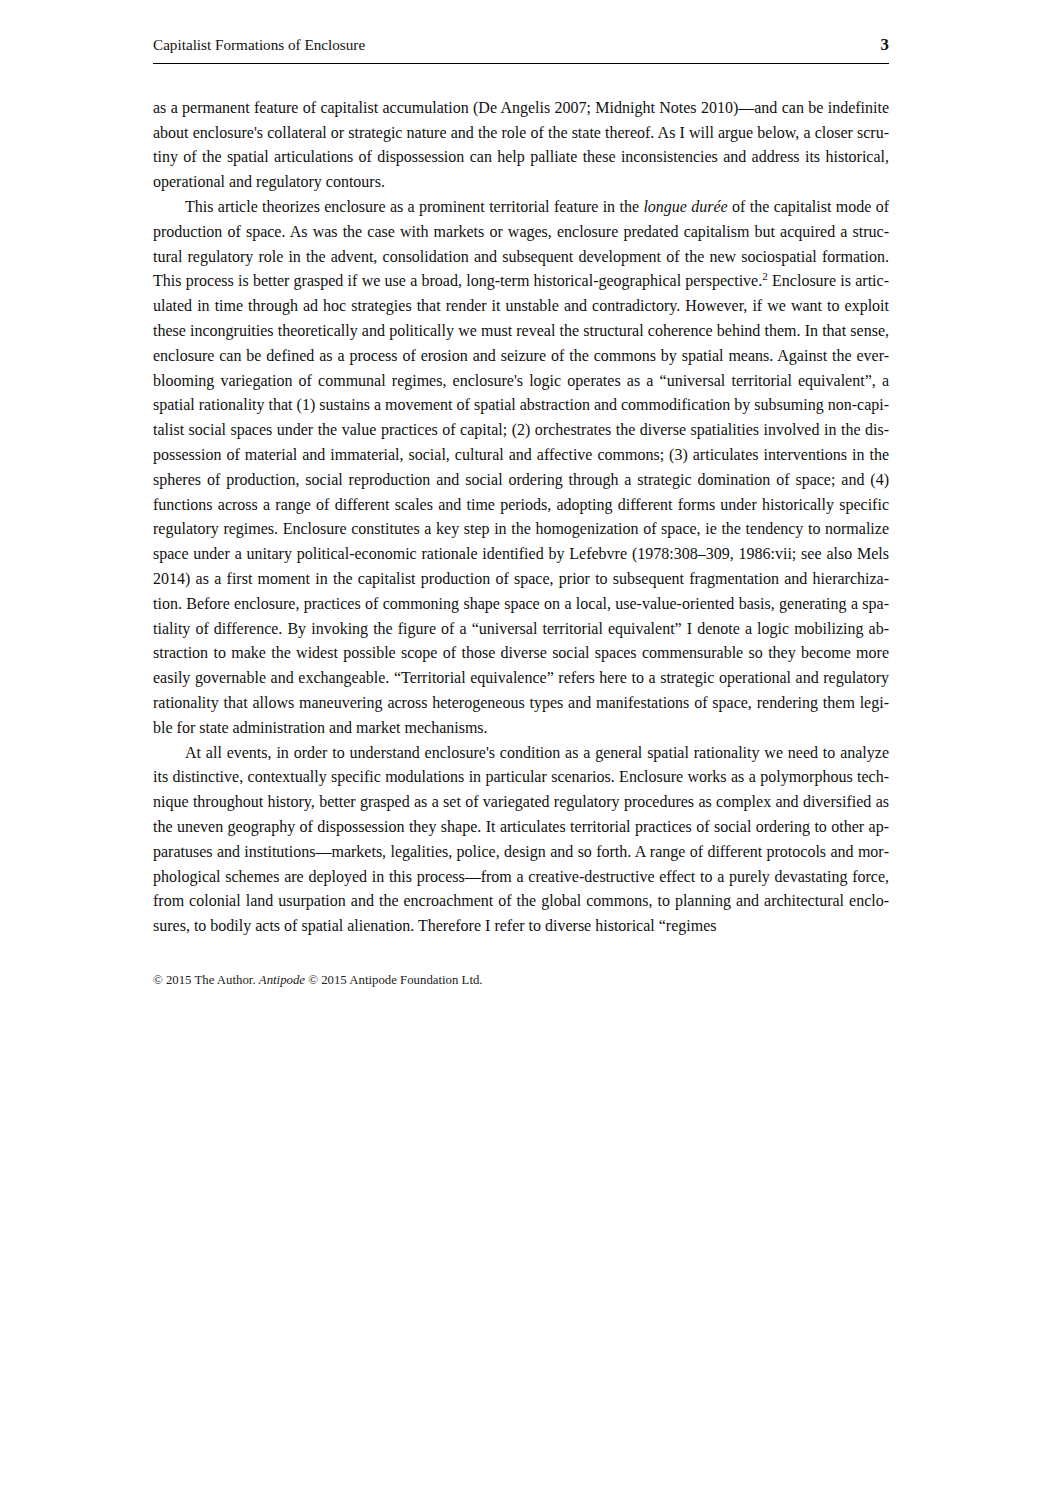Capitalist Formations of Enclosure 3
as a permanent feature of capitalist accumulation (De Angelis 2007; Midnight Notes 2010)—and can be indefinite about enclosure's collateral or strategic nature and the role of the state thereof. As I will argue below, a closer scrutiny of the spatial articulations of dispossession can help palliate these inconsistencies and address its historical, operational and regulatory contours.
This article theorizes enclosure as a prominent territorial feature in the longue durée of the capitalist mode of production of space. As was the case with markets or wages, enclosure predated capitalism but acquired a structural regulatory role in the advent, consolidation and subsequent development of the new sociospatial formation. This process is better grasped if we use a broad, long-term historical-geographical perspective.2 Enclosure is articulated in time through ad hoc strategies that render it unstable and contradictory. However, if we want to exploit these incongruities theoretically and politically we must reveal the structural coherence behind them. In that sense, enclosure can be defined as a process of erosion and seizure of the commons by spatial means. Against the ever-blooming variegation of communal regimes, enclosure's logic operates as a “universal territorial equivalent”, a spatial rationality that (1) sustains a movement of spatial abstraction and commodification by subsuming non-capitalist social spaces under the value practices of capital; (2) orchestrates the diverse spatialities involved in the dispossession of material and immaterial, social, cultural and affective commons; (3) articulates interventions in the spheres of production, social reproduction and social ordering through a strategic domination of space; and (4) functions across a range of different scales and time periods, adopting different forms under historically specific regulatory regimes. Enclosure constitutes a key step in the homogenization of space, ie the tendency to normalize space under a unitary political-economic rationale identified by Lefebvre (1978:308–309, 1986:vii; see also Mels 2014) as a first moment in the capitalist production of space, prior to subsequent fragmentation and hierarchization. Before enclosure, practices of commoning shape space on a local, use-value-oriented basis, generating a spatiality of difference. By invoking the figure of a “universal territorial equivalent” I denote a logic mobilizing abstraction to make the widest possible scope of those diverse social spaces commensurable so they become more easily governable and exchangeable. “Territorial equivalence” refers here to a strategic operational and regulatory rationality that allows maneuvering across heterogeneous types and manifestations of space, rendering them legible for state administration and market mechanisms.
At all events, in order to understand enclosure's condition as a general spatial rationality we need to analyze its distinctive, contextually specific modulations in particular scenarios. Enclosure works as a polymorphous technique throughout history, better grasped as a set of variegated regulatory procedures as complex and diversified as the uneven geography of dispossession they shape. It articulates territorial practices of social ordering to other apparatuses and institutions—markets, legalities, police, design and so forth. A range of different protocols and morphological schemes are deployed in this process—from a creative-destructive effect to a purely devastating force, from colonial land usurpation and the encroachment of the global commons, to planning and architectural enclosures, to bodily acts of spatial alienation. Therefore I refer to diverse historical “regimes
© 2015 The Author. Antipode © 2015 Antipode Foundation Ltd.